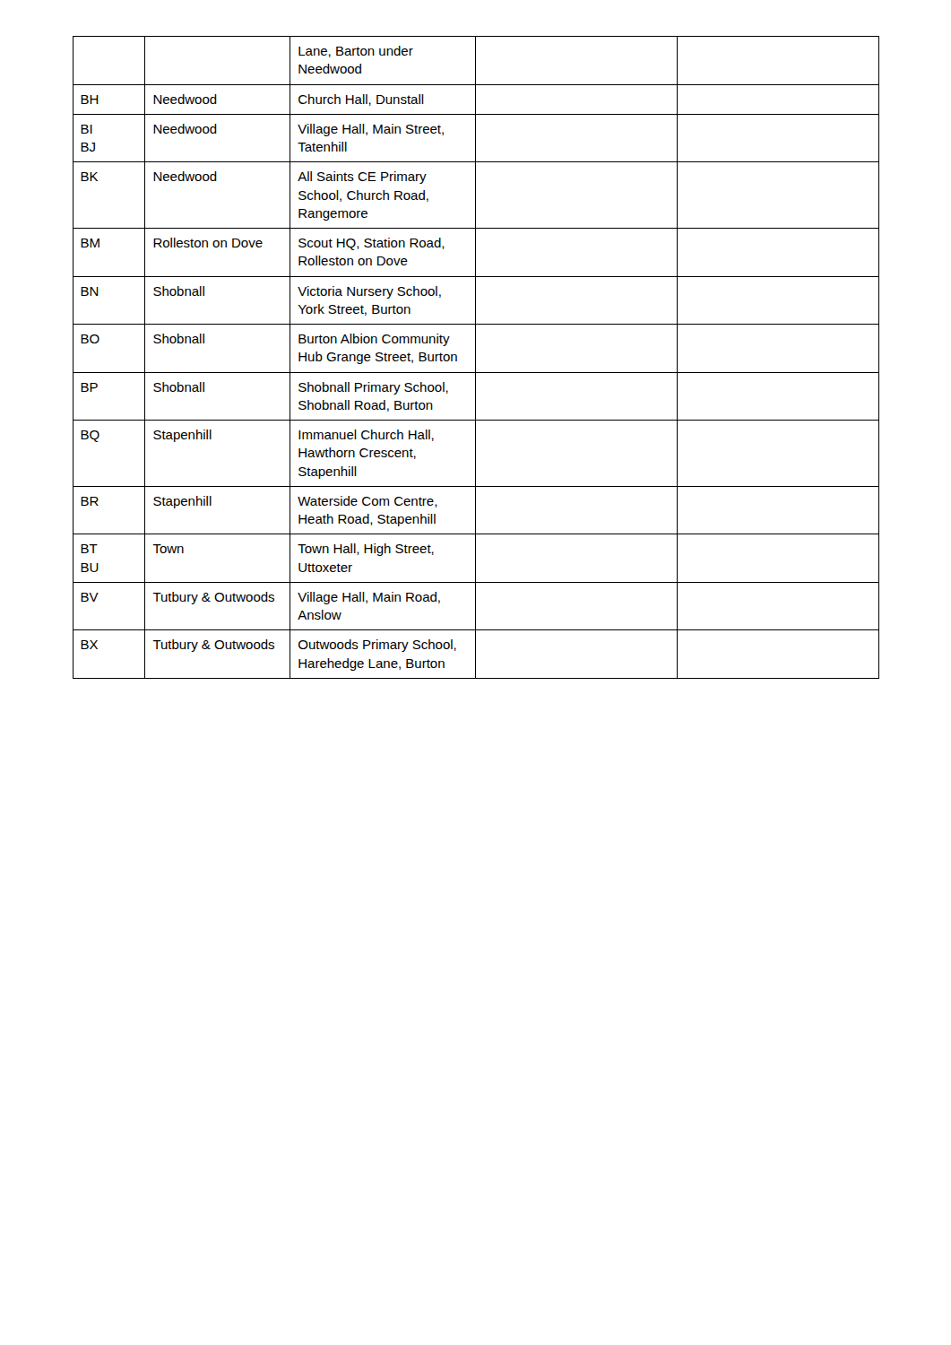| | | Lane, Barton under Needwood | | |
| BH | Needwood | Church Hall, Dunstall | | |
| BI BJ | Needwood | Village Hall, Main Street, Tatenhill | | |
| BK | Needwood | All Saints CE Primary School, Church Road, Rangemore | | |
| BM | Rolleston on Dove | Scout HQ, Station Road, Rolleston on Dove | | |
| BN | Shobnall | Victoria Nursery School, York Street, Burton | | |
| BO | Shobnall | Burton Albion Community Hub Grange Street, Burton | | |
| BP | Shobnall | Shobnall Primary School, Shobnall Road, Burton | | |
| BQ | Stapenhill | Immanuel Church Hall, Hawthorn Crescent, Stapenhill | | |
| BR | Stapenhill | Waterside Com Centre, Heath Road, Stapenhill | | |
| BT BU | Town | Town Hall, High Street, Uttoxeter | | |
| BV | Tutbury & Outwoods | Village Hall, Main Road, Anslow | | |
| BX | Tutbury & Outwoods | Outwoods Primary School, Harehedge Lane, Burton | | |